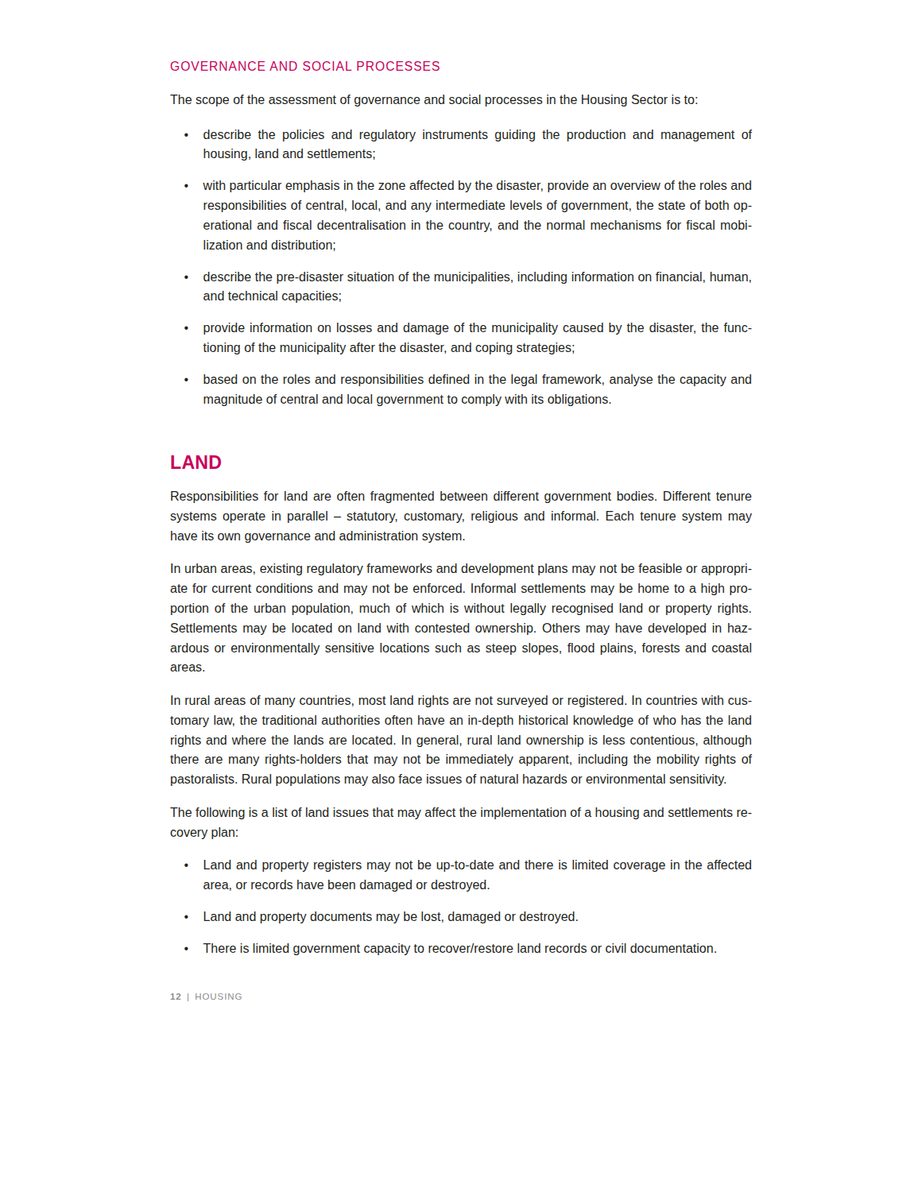Governance and Social Processes
The scope of the assessment of governance and social processes in the Housing Sector is to:
describe the policies and regulatory instruments guiding the production and management of housing, land and settlements;
with particular emphasis in the zone affected by the disaster, provide an overview of the roles and responsibilities of central, local, and any intermediate levels of government, the state of both operational and fiscal decentralisation in the country, and the normal mechanisms for fiscal mobilization and distribution;
describe the pre-disaster situation of the municipalities, including information on financial, human, and technical capacities;
provide information on losses and damage of the municipality caused by the disaster, the functioning of the municipality after the disaster, and coping strategies;
based on the roles and responsibilities defined in the legal framework, analyse the capacity and magnitude of central and local government to comply with its obligations.
Land
Responsibilities for land are often fragmented between different government bodies. Different tenure systems operate in parallel – statutory, customary, religious and informal. Each tenure system may have its own governance and administration system.
In urban areas, existing regulatory frameworks and development plans may not be feasible or appropriate for current conditions and may not be enforced. Informal settlements may be home to a high proportion of the urban population, much of which is without legally recognised land or property rights. Settlements may be located on land with contested ownership. Others may have developed in hazardous or environmentally sensitive locations such as steep slopes, flood plains, forests and coastal areas.
In rural areas of many countries, most land rights are not surveyed or registered. In countries with customary law, the traditional authorities often have an in-depth historical knowledge of who has the land rights and where the lands are located. In general, rural land ownership is less contentious, although there are many rights-holders that may not be immediately apparent, including the mobility rights of pastoralists. Rural populations may also face issues of natural hazards or environmental sensitivity.
The following is a list of land issues that may affect the implementation of a housing and settlements recovery plan:
Land and property registers may not be up-to-date and there is limited coverage in the affected area, or records have been damaged or destroyed.
Land and property documents may be lost, damaged or destroyed.
There is limited government capacity to recover/restore land records or civil documentation.
12|Housing